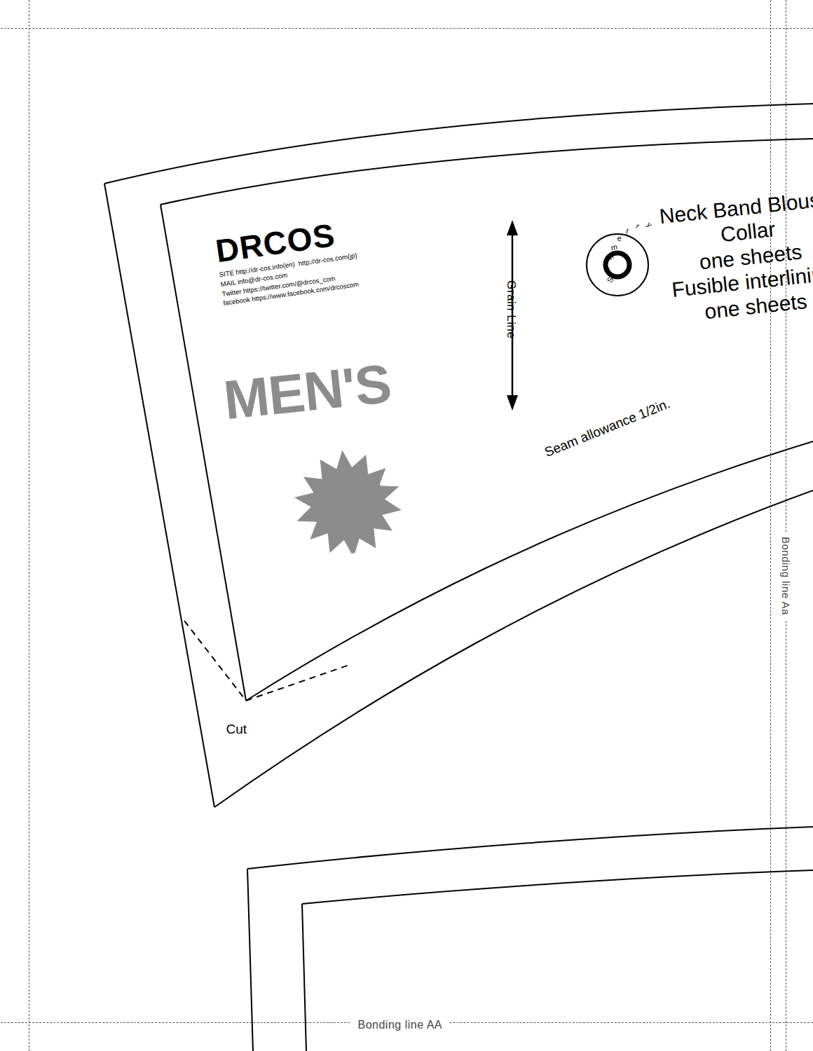Bonding line Aa
Bonding line AA
Grain Line
S y m m e t r y
DRCOS
SITE http://dr-cos.info(en) http://dr-cos.com(jp)
MAIL info@dr-cos.com
Twitter https://twitter.com/@drcos_com
facebook https://www.facebook.com/drcoscom
MEN'S
LL size
Neck Band Blouse
Collar
one sheets
Fusible interlining
one sheets
Seam allowance 1/2in.
Cut